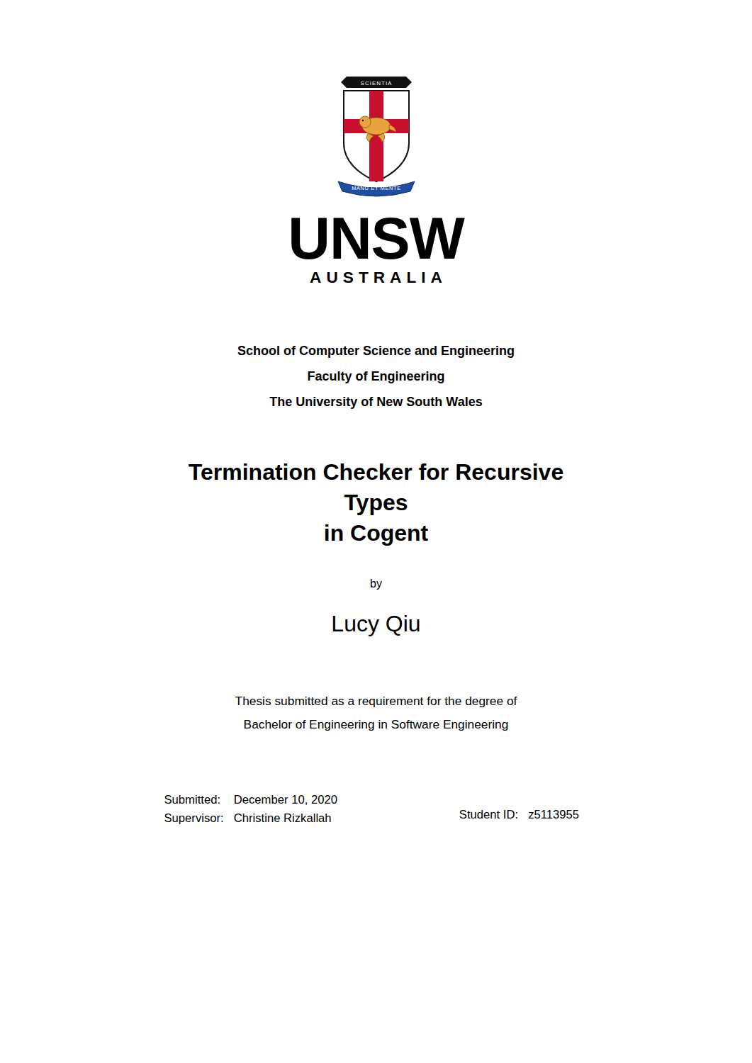SCIENTIA MANU ET MENTE
UNSW
AUSTRALIA
School of Computer Science and Engineering
Faculty of Engineering
The University of New South Wales
Termination Checker for Recursive Types
in Cogent
by
Lucy Qiu
Thesis submitted as a requirement for the degree of
Bachelor of Engineering in Software Engineering
| Submitted: | December 10, 2020 |
| Supervisor: | Christine Rizkallah |
Student ID: z5113955